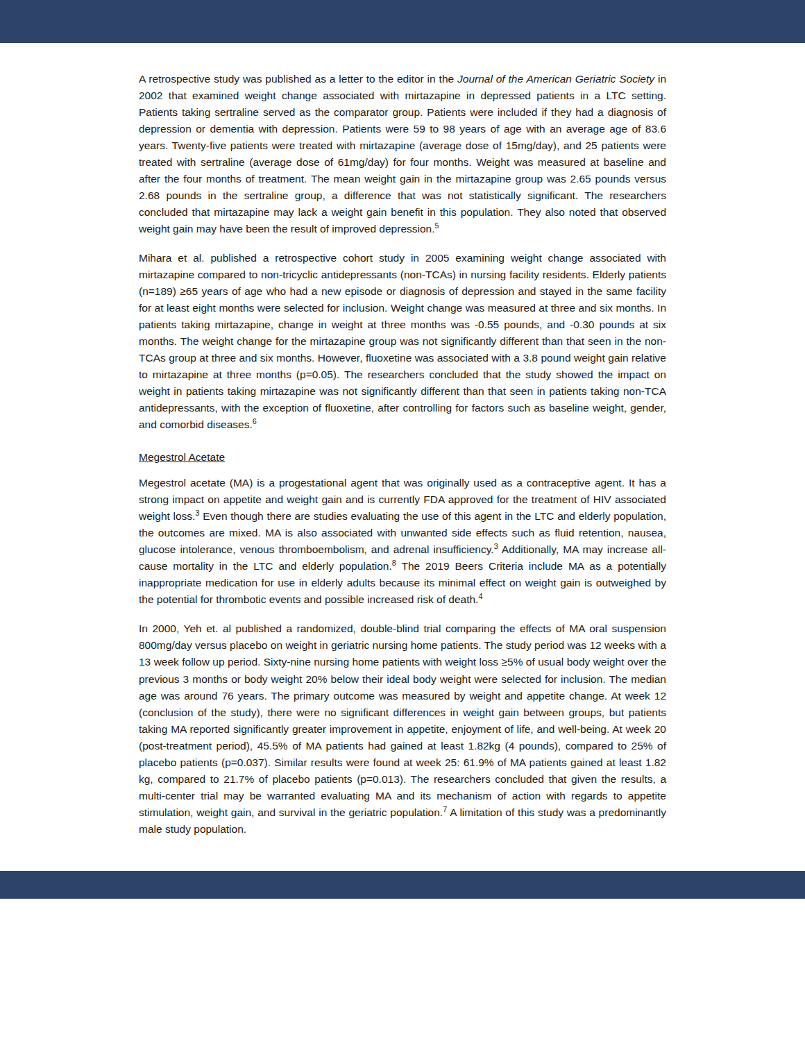A retrospective study was published as a letter to the editor in the Journal of the American Geriatric Society in 2002 that examined weight change associated with mirtazapine in depressed patients in a LTC setting. Patients taking sertraline served as the comparator group. Patients were included if they had a diagnosis of depression or dementia with depression. Patients were 59 to 98 years of age with an average age of 83.6 years. Twenty-five patients were treated with mirtazapine (average dose of 15mg/day), and 25 patients were treated with sertraline (average dose of 61mg/day) for four months. Weight was measured at baseline and after the four months of treatment. The mean weight gain in the mirtazapine group was 2.65 pounds versus 2.68 pounds in the sertraline group, a difference that was not statistically significant. The researchers concluded that mirtazapine may lack a weight gain benefit in this population. They also noted that observed weight gain may have been the result of improved depression.5
Mihara et al. published a retrospective cohort study in 2005 examining weight change associated with mirtazapine compared to non-tricyclic antidepressants (non-TCAs) in nursing facility residents. Elderly patients (n=189) ≥65 years of age who had a new episode or diagnosis of depression and stayed in the same facility for at least eight months were selected for inclusion. Weight change was measured at three and six months. In patients taking mirtazapine, change in weight at three months was -0.55 pounds, and -0.30 pounds at six months. The weight change for the mirtazapine group was not significantly different than that seen in the non-TCAs group at three and six months. However, fluoxetine was associated with a 3.8 pound weight gain relative to mirtazapine at three months (p=0.05). The researchers concluded that the study showed the impact on weight in patients taking mirtazapine was not significantly different than that seen in patients taking non-TCA antidepressants, with the exception of fluoxetine, after controlling for factors such as baseline weight, gender, and comorbid diseases.6
Megestrol Acetate
Megestrol acetate (MA) is a progestational agent that was originally used as a contraceptive agent. It has a strong impact on appetite and weight gain and is currently FDA approved for the treatment of HIV associated weight loss.3 Even though there are studies evaluating the use of this agent in the LTC and elderly population, the outcomes are mixed. MA is also associated with unwanted side effects such as fluid retention, nausea, glucose intolerance, venous thromboembolism, and adrenal insufficiency.3 Additionally, MA may increase all-cause mortality in the LTC and elderly population.8 The 2019 Beers Criteria include MA as a potentially inappropriate medication for use in elderly adults because its minimal effect on weight gain is outweighed by the potential for thrombotic events and possible increased risk of death.4
In 2000, Yeh et. al published a randomized, double-blind trial comparing the effects of MA oral suspension 800mg/day versus placebo on weight in geriatric nursing home patients. The study period was 12 weeks with a 13 week follow up period. Sixty-nine nursing home patients with weight loss ≥5% of usual body weight over the previous 3 months or body weight 20% below their ideal body weight were selected for inclusion. The median age was around 76 years. The primary outcome was measured by weight and appetite change. At week 12 (conclusion of the study), there were no significant differences in weight gain between groups, but patients taking MA reported significantly greater improvement in appetite, enjoyment of life, and well-being. At week 20 (post-treatment period), 45.5% of MA patients had gained at least 1.82kg (4 pounds), compared to 25% of placebo patients (p=0.037). Similar results were found at week 25: 61.9% of MA patients gained at least 1.82 kg, compared to 21.7% of placebo patients (p=0.013). The researchers concluded that given the results, a multi-center trial may be warranted evaluating MA and its mechanism of action with regards to appetite stimulation, weight gain, and survival in the geriatric population.7 A limitation of this study was a predominantly male study population.